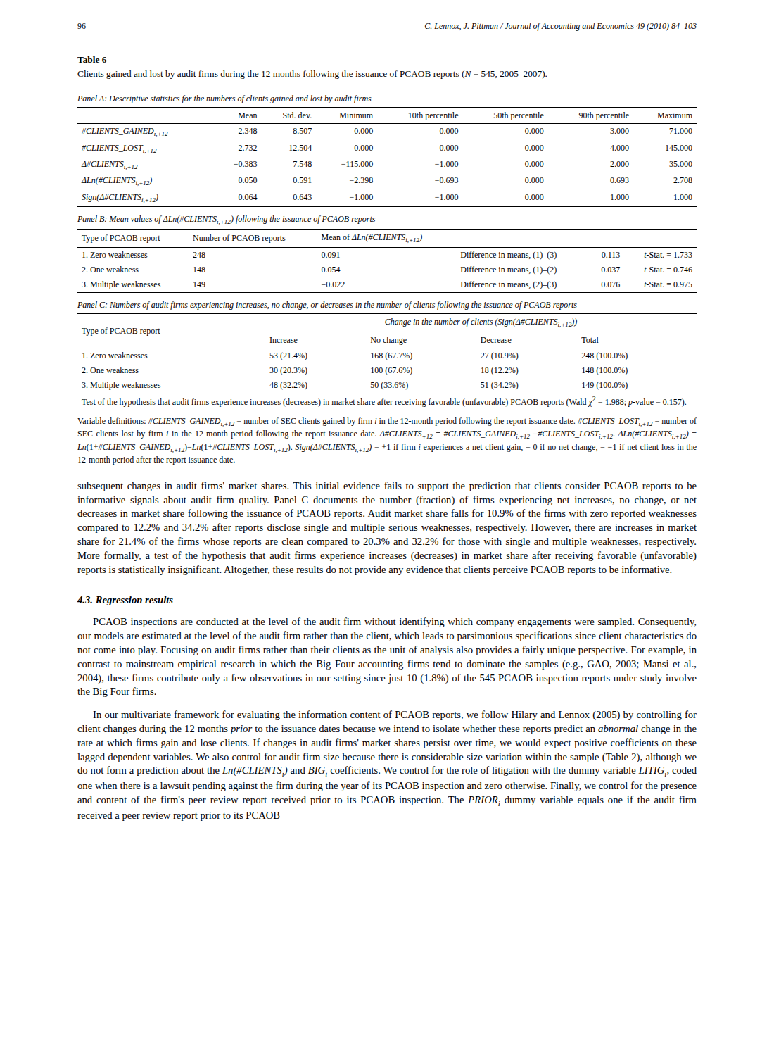96 C. Lennox, J. Pittman / Journal of Accounting and Economics 49 (2010) 84–103
Table 6
Clients gained and lost by audit firms during the 12 months following the issuance of PCAOB reports (N = 545, 2005–2007).
Panel A: Descriptive statistics for the numbers of clients gained and lost by audit firms
| | Mean | Std. dev. | Minimum | 10th percentile | 50th percentile | 90th percentile | Maximum |
| --- | --- | --- | --- | --- | --- | --- | --- |
| #CLIENTS_GAINED i,+12 | 2.348 | 8.507 | 0.000 | 0.000 | 0.000 | 3.000 | 71.000 |
| #CLIENTS_LOST i,+12 | 2.732 | 12.504 | 0.000 | 0.000 | 0.000 | 4.000 | 145.000 |
| Δ#CLIENTS i,+12 | −0.383 | 7.548 | −115.000 | −1.000 | 0.000 | 2.000 | 35.000 |
| ΔLn(#CLIENTS i,+12 ) | 0.050 | 0.591 | −2.398 | −0.693 | 0.000 | 0.693 | 2.708 |
| Sign(Δ#CLIENTS i,+12 ) | 0.064 | 0.643 | −1.000 | −1.000 | 0.000 | 1.000 | 1.000 |
Panel B: Mean values of ΔLn(#CLIENTS i,+12 ) following the issuance of PCAOB reports
| Type of PCAOB report | Number of PCAOB reports | Mean of ΔLn(#CLIENTS i,+12 ) | | | |
| --- | --- | --- | --- | --- | --- |
| 1. Zero weaknesses | 248 | 0.091 | Difference in means, (1)–(3) | 0.113 | t -Stat. = 1.733 |
| 2. One weakness | 148 | 0.054 | Difference in means, (1)–(2) | 0.037 | t -Stat. = 0.746 |
| 3. Multiple weaknesses | 149 | −0.022 | Difference in means, (2)–(3) | 0.076 | t -Stat. = 0.975 |
Panel C: Numbers of audit firms experiencing increases, no change, or decreases in the number of clients following the issuance of PCAOB reports
| Type of PCAOB report | Change in the number of clients ( Sign(Δ#CLIENTS i,+12 ) ) |
| --- | --- |
| Increase | No change | Decrease | Total |
| 1. Zero weaknesses | 53 (21.4%) | 168 (67.7%) | 27 (10.9%) | 248 (100.0%) |
| 2. One weakness | 30 (20.3%) | 100 (67.6%) | 18 (12.2%) | 148 (100.0%) |
| 3. Multiple weaknesses | 48 (32.2%) | 50 (33.6%) | 51 (34.2%) | 149 (100.0%) |
| Test of the hypothesis that audit firms experience increases (decreases) in market share after receiving favorable (unfavorable) PCAOB reports (Wald χ 2 = 1.988; p -value = 0.157). |
Variable definitions: #CLIENTS_GAINEDi,+12 = number of SEC clients gained by firm i in the 12-month period following the report issuance date. #CLIENTS_LOSTi,+12 = number of SEC clients lost by firm i in the 12-month period following the report issuance date. Δ#CLIENTS+12 = #CLIENTS_GAINEDi,+12 −#CLIENTS_LOSTi,+12. ΔLn(#CLIENTSi,+12) = Ln(1+#CLIENTS_GAINEDi,+12)−Ln(1+#CLIENTS_LOSTi,+12). Sign(Δ#CLIENTSi,+12) = +1 if firm i experiences a net client gain, = 0 if no net change, = −1 if net client loss in the 12-month period after the report issuance date.
subsequent changes in audit firms' market shares. This initial evidence fails to support the prediction that clients consider PCAOB reports to be informative signals about audit firm quality. Panel C documents the number (fraction) of firms experiencing net increases, no change, or net decreases in market share following the issuance of PCAOB reports. Audit market share falls for 10.9% of the firms with zero reported weaknesses compared to 12.2% and 34.2% after reports disclose single and multiple serious weaknesses, respectively. However, there are increases in market share for 21.4% of the firms whose reports are clean compared to 20.3% and 32.2% for those with single and multiple weaknesses, respectively. More formally, a test of the hypothesis that audit firms experience increases (decreases) in market share after receiving favorable (unfavorable) reports is statistically insignificant. Altogether, these results do not provide any evidence that clients perceive PCAOB reports to be informative.
4.3. Regression results
PCAOB inspections are conducted at the level of the audit firm without identifying which company engagements were sampled. Consequently, our models are estimated at the level of the audit firm rather than the client, which leads to parsimonious specifications since client characteristics do not come into play. Focusing on audit firms rather than their clients as the unit of analysis also provides a fairly unique perspective. For example, in contrast to mainstream empirical research in which the Big Four accounting firms tend to dominate the samples (e.g., GAO, 2003; Mansi et al., 2004), these firms contribute only a few observations in our setting since just 10 (1.8%) of the 545 PCAOB inspection reports under study involve the Big Four firms.
In our multivariate framework for evaluating the information content of PCAOB reports, we follow Hilary and Lennox (2005) by controlling for client changes during the 12 months prior to the issuance dates because we intend to isolate whether these reports predict an abnormal change in the rate at which firms gain and lose clients. If changes in audit firms' market shares persist over time, we would expect positive coefficients on these lagged dependent variables. We also control for audit firm size because there is considerable size variation within the sample (Table 2), although we do not form a prediction about the Ln(#CLIENTSi) and BIGi coefficients. We control for the role of litigation with the dummy variable LITIGi, coded one when there is a lawsuit pending against the firm during the year of its PCAOB inspection and zero otherwise. Finally, we control for the presence and content of the firm's peer review report received prior to its PCAOB inspection. The PRIORi dummy variable equals one if the audit firm received a peer review report prior to its PCAOB